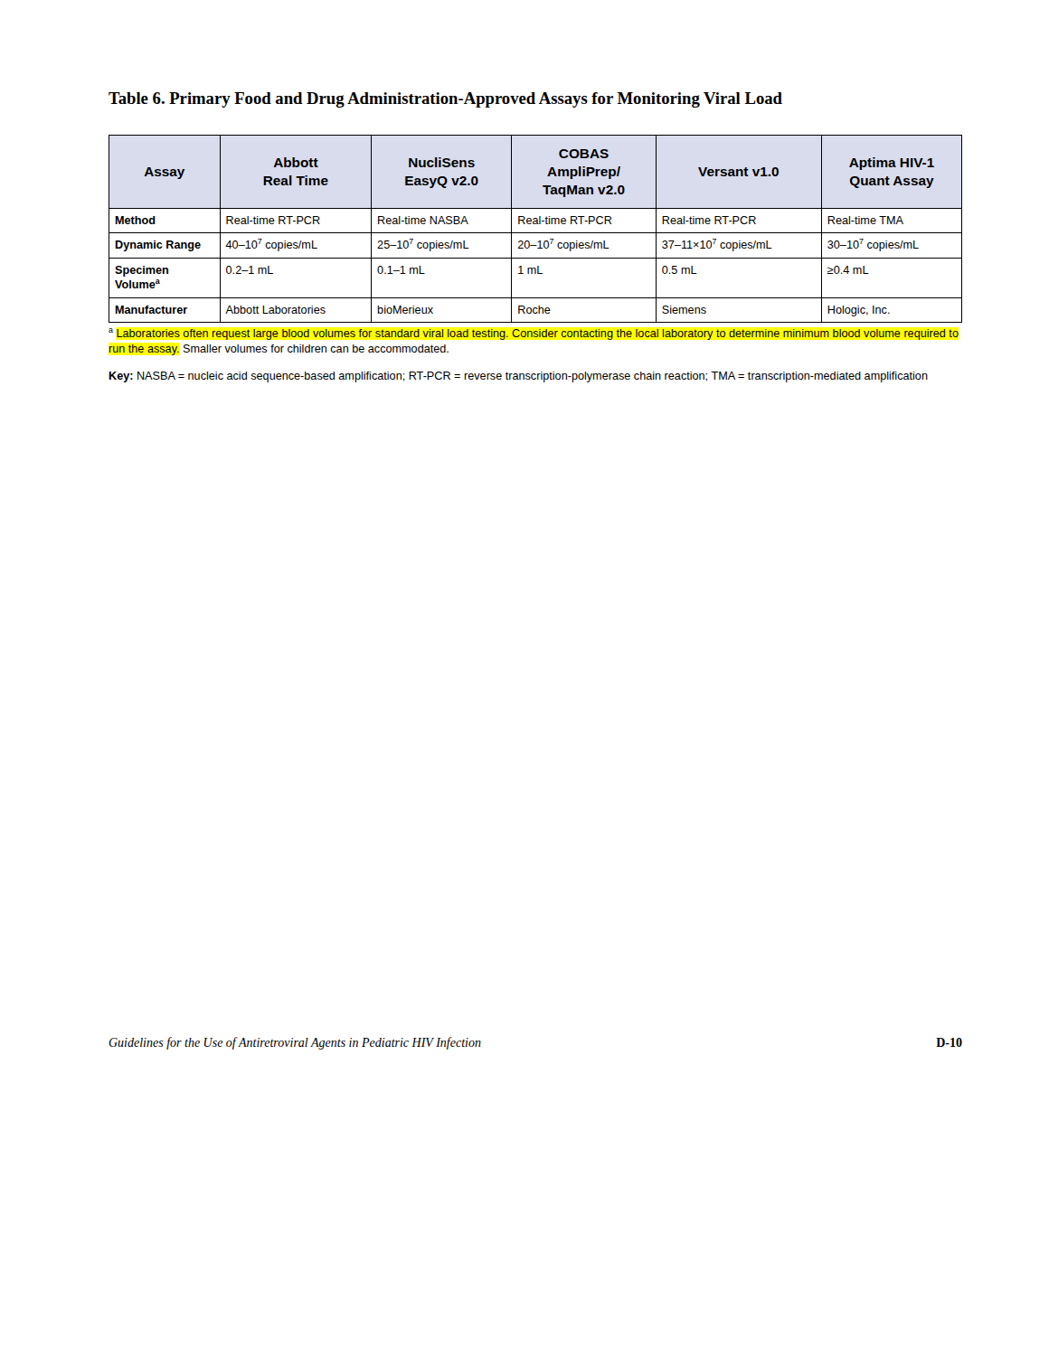Table 6. Primary Food and Drug Administration-Approved Assays for Monitoring Viral Load
| Assay | Abbott Real Time | NucliSens EasyQ v2.0 | COBAS AmpliPrep/ TaqMan v2.0 | Versant v1.0 | Aptima HIV-1 Quant Assay |
| --- | --- | --- | --- | --- | --- |
| Method | Real-time RT-PCR | Real-time NASBA | Real-time RT-PCR | Real-time RT-PCR | Real-time TMA |
| Dynamic Range | 40–10 7 copies/mL | 25–10 7 copies/mL | 20–10 7 copies/mL | 37–11×10 7 copies/mL | 30–10 7 copies/mL |
| Specimen Volume a | 0.2–1 mL | 0.1–1 mL | 1 mL | 0.5 mL | ≥0.4 mL |
| Manufacturer | Abbott Laboratories | bioMerieux | Roche | Siemens | Hologic, Inc. |
a Laboratories often request large blood volumes for standard viral load testing. Consider contacting the local laboratory to determine minimum blood volume required to run the assay. Smaller volumes for children can be accommodated.
Key: NASBA = nucleic acid sequence-based amplification; RT-PCR = reverse transcription-polymerase chain reaction; TMA = transcription-mediated amplification
Guidelines for the Use of Antiretroviral Agents in Pediatric HIV Infection D-10